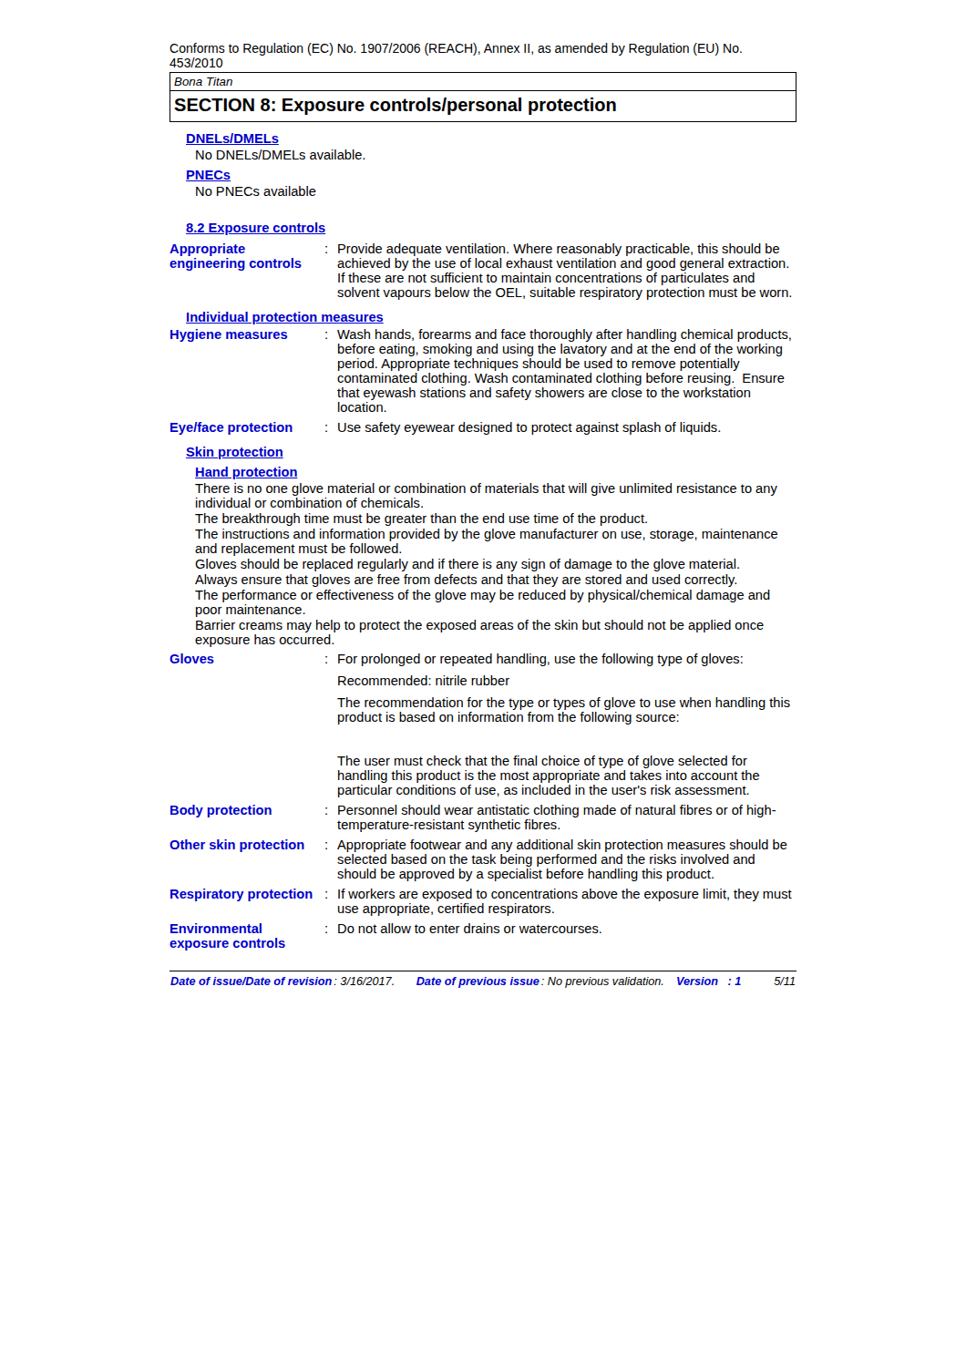Conforms to Regulation (EC) No. 1907/2006 (REACH), Annex II, as amended by Regulation (EU) No. 453/2010
Bona Titan
SECTION 8: Exposure controls/personal protection
DNELs/DMELs
No DNELs/DMELs available.
PNECs
No PNECs available
8.2 Exposure controls
| Appropriate engineering controls | : | Provide adequate ventilation. Where reasonably practicable, this should be achieved by the use of local exhaust ventilation and good general extraction. If these are not sufficient to maintain concentrations of particulates and solvent vapours below the OEL, suitable respiratory protection must be worn. |
Individual protection measures
| Hygiene measures | : | Wash hands, forearms and face thoroughly after handling chemical products, before eating, smoking and using the lavatory and at the end of the working period. Appropriate techniques should be used to remove potentially contaminated clothing. Wash contaminated clothing before reusing. Ensure that eyewash stations and safety showers are close to the workstation location. |
| Eye/face protection | : | Use safety eyewear designed to protect against splash of liquids. |
Skin protection
Hand protection
There is no one glove material or combination of materials that will give unlimited resistance to any individual or combination of chemicals.
The breakthrough time must be greater than the end use time of the product.
The instructions and information provided by the glove manufacturer on use, storage, maintenance and replacement must be followed.
Gloves should be replaced regularly and if there is any sign of damage to the glove material.
Always ensure that gloves are free from defects and that they are stored and used correctly.
The performance or effectiveness of the glove may be reduced by physical/chemical damage and poor maintenance.
Barrier creams may help to protect the exposed areas of the skin but should not be applied once exposure has occurred.
| Gloves | : | For prolonged or repeated handling, use the following type of gloves: Recommended: nitrile rubber The recommendation for the type or types of glove to use when handling this product is based on information from the following source: The user must check that the final choice of type of glove selected for handling this product is the most appropriate and takes into account the particular conditions of use, as included in the user's risk assessment. |
| Body protection | : | Personnel should wear antistatic clothing made of natural fibres or of high-temperature-resistant synthetic fibres. |
| Other skin protection | : | Appropriate footwear and any additional skin protection measures should be selected based on the task being performed and the risks involved and should be approved by a specialist before handling this product. |
| Respiratory protection | : | If workers are exposed to concentrations above the exposure limit, they must use appropriate, certified respirators. |
| Environmental exposure controls | : | Do not allow to enter drains or watercourses. |
| Date of issue/Date of revision | : 3/16/2017. | Date of previous issue | : No previous validation. | Version : 1 | 5/11 |